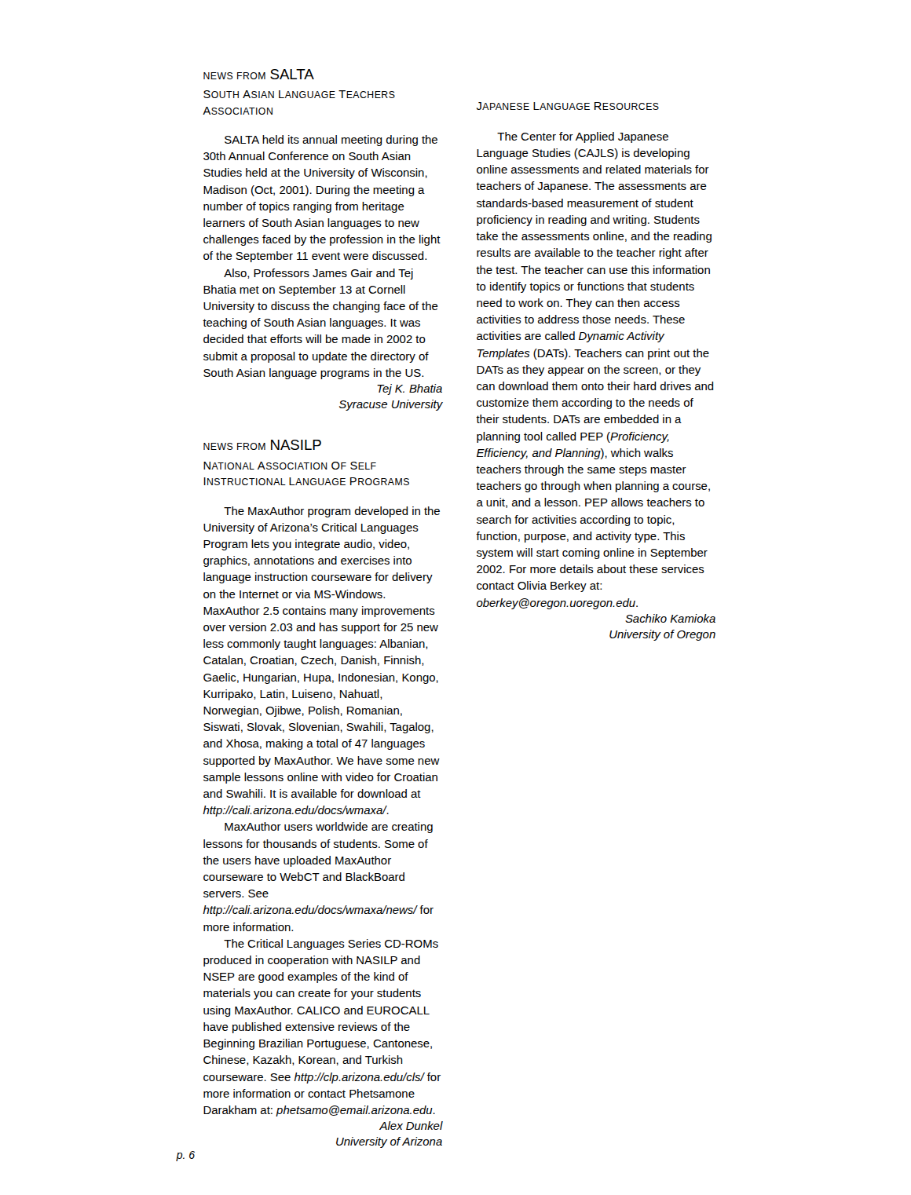NEWS FROM SALTA
SOUTH ASIAN LANGUAGE TEACHERS ASSOCIATION
SALTA held its annual meeting during the 30th Annual Conference on South Asian Studies held at the University of Wisconsin, Madison (Oct, 2001). During the meeting a number of topics ranging from heritage learners of South Asian languages to new challenges faced by the profession in the light of the September 11 event were discussed.
Also, Professors James Gair and Tej Bhatia met on September 13 at Cornell University to discuss the changing face of the teaching of South Asian languages. It was decided that efforts will be made in 2002 to submit a proposal to update the directory of South Asian language programs in the US.
Tej K. Bhatia
Syracuse University
NEWS FROM NASILP
NATIONAL ASSOCIATION OF SELF INSTRUCTIONAL LANGUAGE PROGRAMS
The MaxAuthor program developed in the University of Arizona’s Critical Languages Program lets you integrate audio, video, graphics, annotations and exercises into language instruction courseware for delivery on the Internet or via MS-Windows. MaxAuthor 2.5 contains many improvements over version 2.03 and has support for 25 new less commonly taught languages: Albanian, Catalan, Croatian, Czech, Danish, Finnish, Gaelic, Hungarian, Hupa, Indonesian, Kongo, Kurripako, Latin, Luiseno, Nahuatl, Norwegian, Ojibwe, Polish, Romanian, Siswati, Slovak, Slovenian, Swahili, Tagalog, and Xhosa, making a total of 47 languages supported by MaxAuthor. We have some new sample lessons online with video for Croatian and Swahili. It is available for download at http://cali.arizona.edu/docs/wmaxa/.
MaxAuthor users worldwide are creating lessons for thousands of students. Some of the users have uploaded MaxAuthor courseware to WebCT and BlackBoard servers. See http://cali.arizona.edu/docs/wmaxa/news/ for more information.
The Critical Languages Series CD-ROMs produced in cooperation with NASILP and NSEP are good examples of the kind of materials you can create for your students using MaxAuthor. CALICO and EUROCALL have published extensive reviews of the Beginning Brazilian Portuguese, Cantonese, Chinese, Kazakh, Korean, and Turkish courseware. See http://clp.arizona.edu/cls/ for more information or contact Phetsamone Darakham at: phetsamo@email.arizona.edu.
Alex Dunkel
University of Arizona
JAPANESE LANGUAGE RESOURCES
The Center for Applied Japanese Language Studies (CAJLS) is developing online assessments and related materials for teachers of Japanese. The assessments are standards-based measurement of student proficiency in reading and writing. Students take the assessments online, and the reading results are available to the teacher right after the test. The teacher can use this information to identify topics or functions that students need to work on. They can then access activities to address those needs. These activities are called Dynamic Activity Templates (DATs). Teachers can print out the DATs as they appear on the screen, or they can download them onto their hard drives and customize them according to the needs of their students. DATs are embedded in a planning tool called PEP (Proficiency, Efficiency, and Planning), which walks teachers through the same steps master teachers go through when planning a course, a unit, and a lesson. PEP allows teachers to search for activities according to topic, function, purpose, and activity type. This system will start coming online in September 2002. For more details about these services contact Olivia Berkey at: oberkey@oregon.uoregon.edu.
Sachiko Kamioka
University of Oregon
p. 6